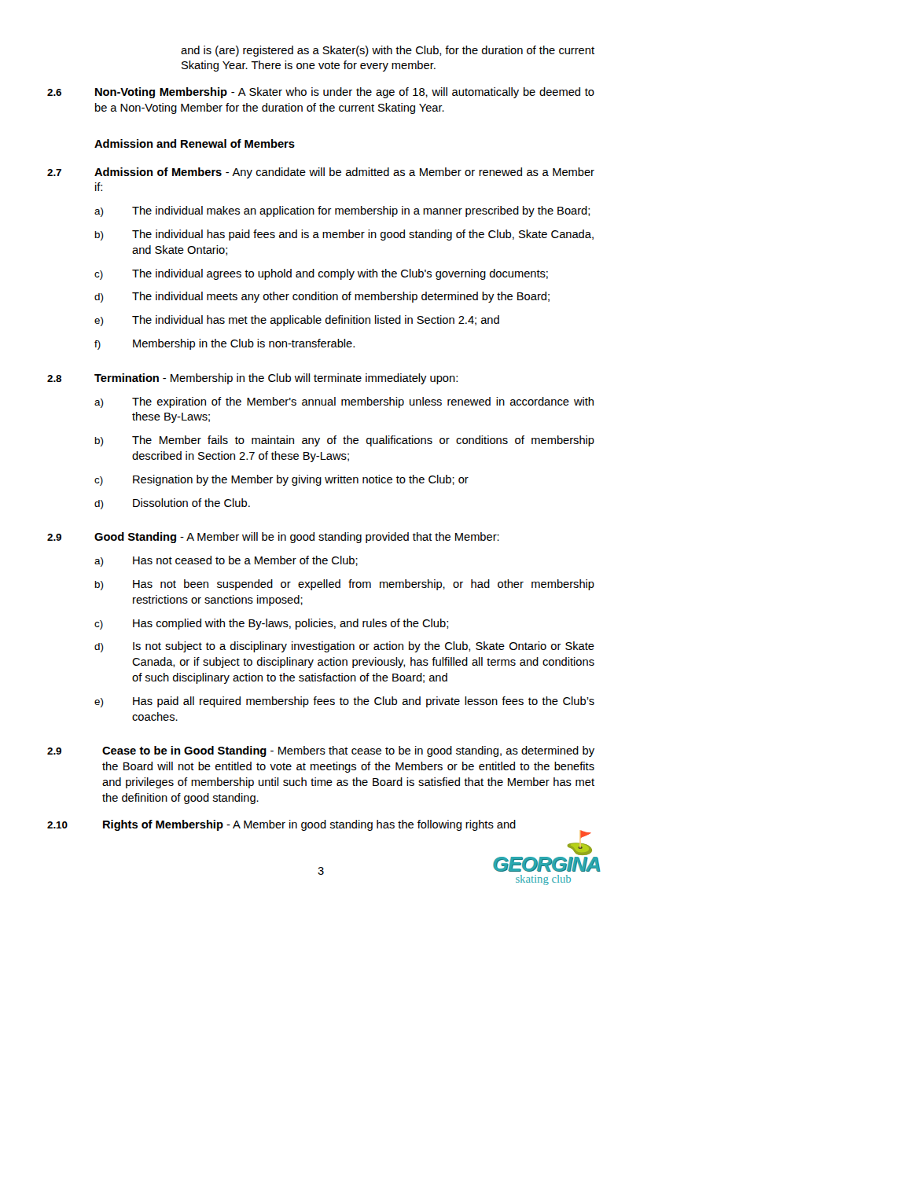and is (are) registered as a Skater(s) with the Club, for the duration of the current Skating Year. There is one vote for every member.
2.6
Non-Voting Membership - A Skater who is under the age of 18, will automatically be deemed to be a Non-Voting Member for the duration of the current Skating Year.
Admission and Renewal of Members
2.7
Admission of Members - Any candidate will be admitted as a Member or renewed as a Member if:
a) The individual makes an application for membership in a manner prescribed by the Board;
b) The individual has paid fees and is a member in good standing of the Club, Skate Canada, and Skate Ontario;
c) The individual agrees to uphold and comply with the Club's governing documents;
d) The individual meets any other condition of membership determined by the Board;
e) The individual has met the applicable definition listed in Section 2.4; and
f) Membership in the Club is non-transferable.
2.8
Termination - Membership in the Club will terminate immediately upon:
a) The expiration of the Member's annual membership unless renewed in accordance with these By-Laws;
b) The Member fails to maintain any of the qualifications or conditions of membership described in Section 2.7 of these By-Laws;
c) Resignation by the Member by giving written notice to the Club; or
d) Dissolution of the Club.
2.9
Good Standing - A Member will be in good standing provided that the Member:
a) Has not ceased to be a Member of the Club;
b) Has not been suspended or expelled from membership, or had other membership restrictions or sanctions imposed;
c) Has complied with the By-laws, policies, and rules of the Club;
d) Is not subject to a disciplinary investigation or action by the Club, Skate Ontario or Skate Canada, or if subject to disciplinary action previously, has fulfilled all terms and conditions of such disciplinary action to the satisfaction of the Board; and
e) Has paid all required membership fees to the Club and private lesson fees to the Club’s coaches.
2.9
Cease to be in Good Standing - Members that cease to be in good standing, as determined by the Board will not be entitled to vote at meetings of the Members or be entitled to the benefits and privileges of membership until such time as the Board is satisfied that the Member has met the definition of good standing.
2.10
Rights of Membership - A Member in good standing has the following rights and
3
⛳
GEORGINA
skating club